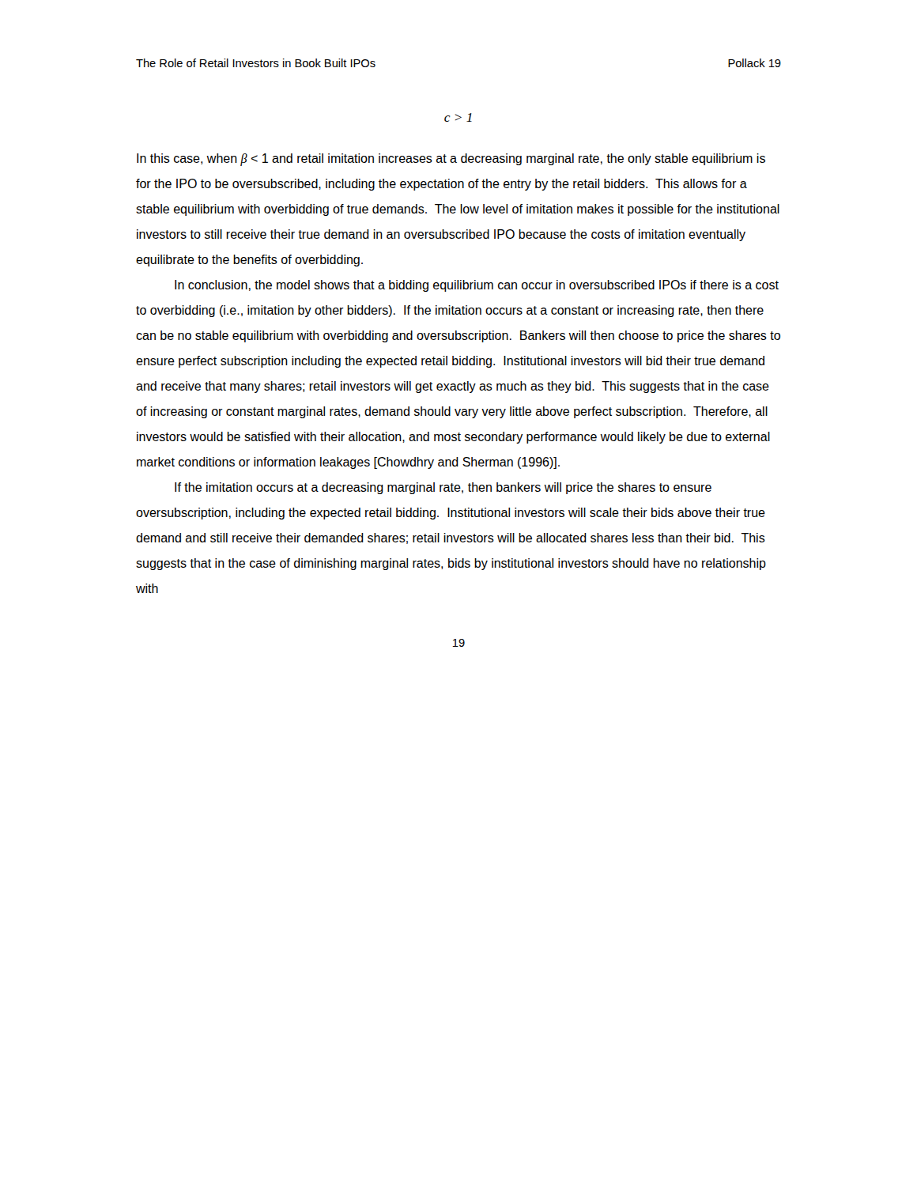The Role of Retail Investors in Book Built IPOs Pollack 19
c > 1
In this case, when β < 1 and retail imitation increases at a decreasing marginal rate, the only stable equilibrium is for the IPO to be oversubscribed, including the expectation of the entry by the retail bidders. This allows for a stable equilibrium with overbidding of true demands. The low level of imitation makes it possible for the institutional investors to still receive their true demand in an oversubscribed IPO because the costs of imitation eventually equilibrate to the benefits of overbidding.
In conclusion, the model shows that a bidding equilibrium can occur in oversubscribed IPOs if there is a cost to overbidding (i.e., imitation by other bidders). If the imitation occurs at a constant or increasing rate, then there can be no stable equilibrium with overbidding and oversubscription. Bankers will then choose to price the shares to ensure perfect subscription including the expected retail bidding. Institutional investors will bid their true demand and receive that many shares; retail investors will get exactly as much as they bid. This suggests that in the case of increasing or constant marginal rates, demand should vary very little above perfect subscription. Therefore, all investors would be satisfied with their allocation, and most secondary performance would likely be due to external market conditions or information leakages [Chowdhry and Sherman (1996)].
If the imitation occurs at a decreasing marginal rate, then bankers will price the shares to ensure oversubscription, including the expected retail bidding. Institutional investors will scale their bids above their true demand and still receive their demanded shares; retail investors will be allocated shares less than their bid. This suggests that in the case of diminishing marginal rates, bids by institutional investors should have no relationship with
19